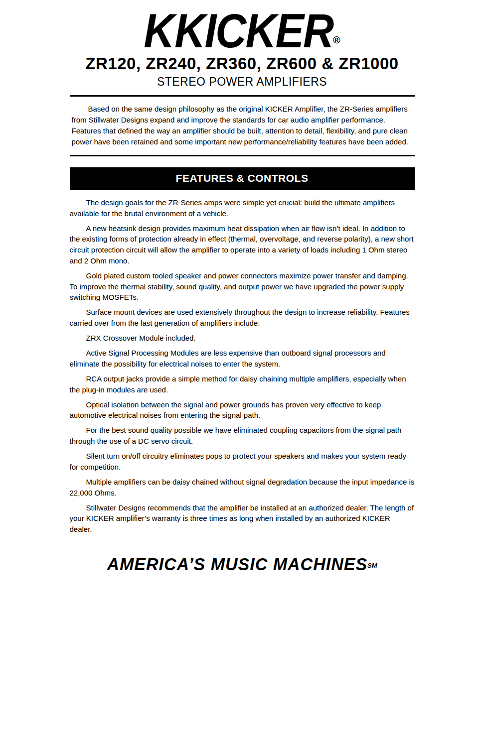KKICKER®
ZR120, ZR240, ZR360, ZR600 & ZR1000
STEREO POWER AMPLIFIERS
Based on the same design philosophy as the original KICKER Amplifier, the ZR-Series amplifiers from Stillwater Designs expand and improve the standards for car audio amplifier performance. Features that defined the way an amplifier should be built, attention to detail, flexibility, and pure clean power have been retained and some important new performance/reliability features have been added.
FEATURES & CONTROLS
The design goals for the ZR-Series amps were simple yet crucial: build the ultimate amplifiers available for the brutal environment of a vehicle.
A new heatsink design provides maximum heat dissipation when air flow isn’t ideal. In addition to the existing forms of protection already in effect (thermal, overvoltage, and reverse polarity), a new short circuit protection circuit will allow the amplifier to operate into a variety of loads including 1 Ohm stereo and 2 Ohm mono.
Gold plated custom tooled speaker and power connectors maximize power transfer and damping. To improve the thermal stability, sound quality, and output power we have upgraded the power supply switching MOSFETs.
Surface mount devices are used extensively throughout the design to increase reliability. Features carried over from the last generation of amplifiers include:
ZRX Crossover Module included.
Active Signal Processing Modules are less expensive than outboard signal processors and eliminate the possibility for electrical noises to enter the system.
RCA output jacks provide a simple method for daisy chaining multiple amplifiers, especially when the plug-in modules are used.
Optical isolation between the signal and power grounds has proven very effective to keep automotive electrical noises from entering the signal path.
For the best sound quality possible we have eliminated coupling capacitors from the signal path through the use of a DC servo circuit.
Silent turn on/off circuitry eliminates pops to protect your speakers and makes your system ready for competition.
Multiple amplifiers can be daisy chained without signal degradation because the input impedance is 22,000 Ohms.
Stillwater Designs recommends that the amplifier be installed at an authorized dealer. The length of your KICKER amplifier’s warranty is three times as long when installed by an authorized KICKER dealer.
AMERICA’S MUSIC MACHINESSM